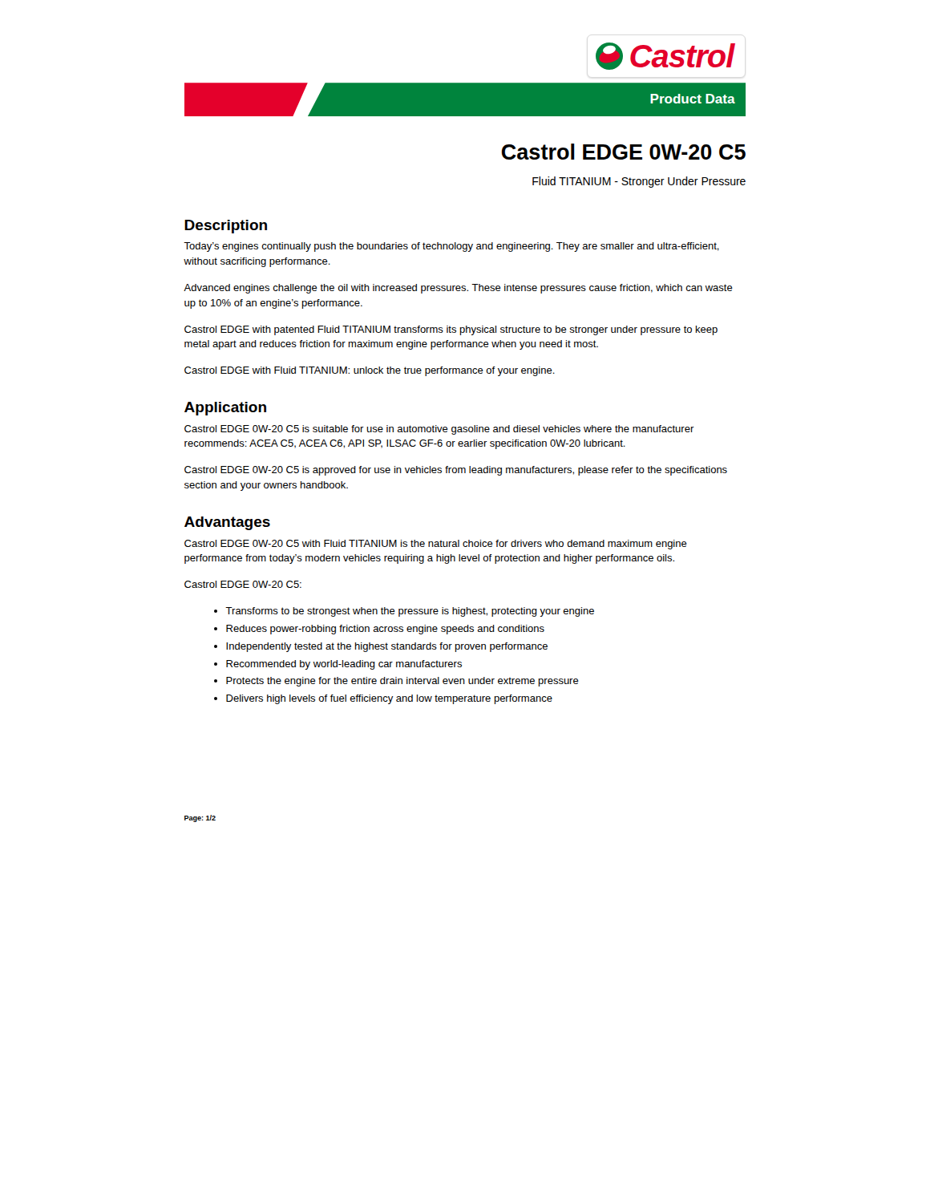Castrol
Product Data
Castrol EDGE 0W-20 C5
Fluid TITANIUM - Stronger Under Pressure
Description
Today’s engines continually push the boundaries of technology and engineering. They are smaller and ultra-efficient, without sacrificing performance.
Advanced engines challenge the oil with increased pressures. These intense pressures cause friction, which can waste up to 10% of an engine’s performance.
Castrol EDGE with patented Fluid TITANIUM transforms its physical structure to be stronger under pressure to keep metal apart and reduces friction for maximum engine performance when you need it most.
Castrol EDGE with Fluid TITANIUM: unlock the true performance of your engine.
Application
Castrol EDGE 0W-20 C5 is suitable for use in automotive gasoline and diesel vehicles where the manufacturer recommends: ACEA C5, ACEA C6, API SP, ILSAC GF-6 or earlier specification 0W-20 lubricant.
Castrol EDGE 0W-20 C5 is approved for use in vehicles from leading manufacturers, please refer to the specifications section and your owners handbook.
Advantages
Castrol EDGE 0W-20 C5 with Fluid TITANIUM is the natural choice for drivers who demand maximum engine performance from today’s modern vehicles requiring a high level of protection and higher performance oils.
Castrol EDGE 0W-20 C5:
Transforms to be strongest when the pressure is highest, protecting your engine
Reduces power-robbing friction across engine speeds and conditions
Independently tested at the highest standards for proven performance
Recommended by world-leading car manufacturers
Protects the engine for the entire drain interval even under extreme pressure
Delivers high levels of fuel efficiency and low temperature performance
Page: 1/2